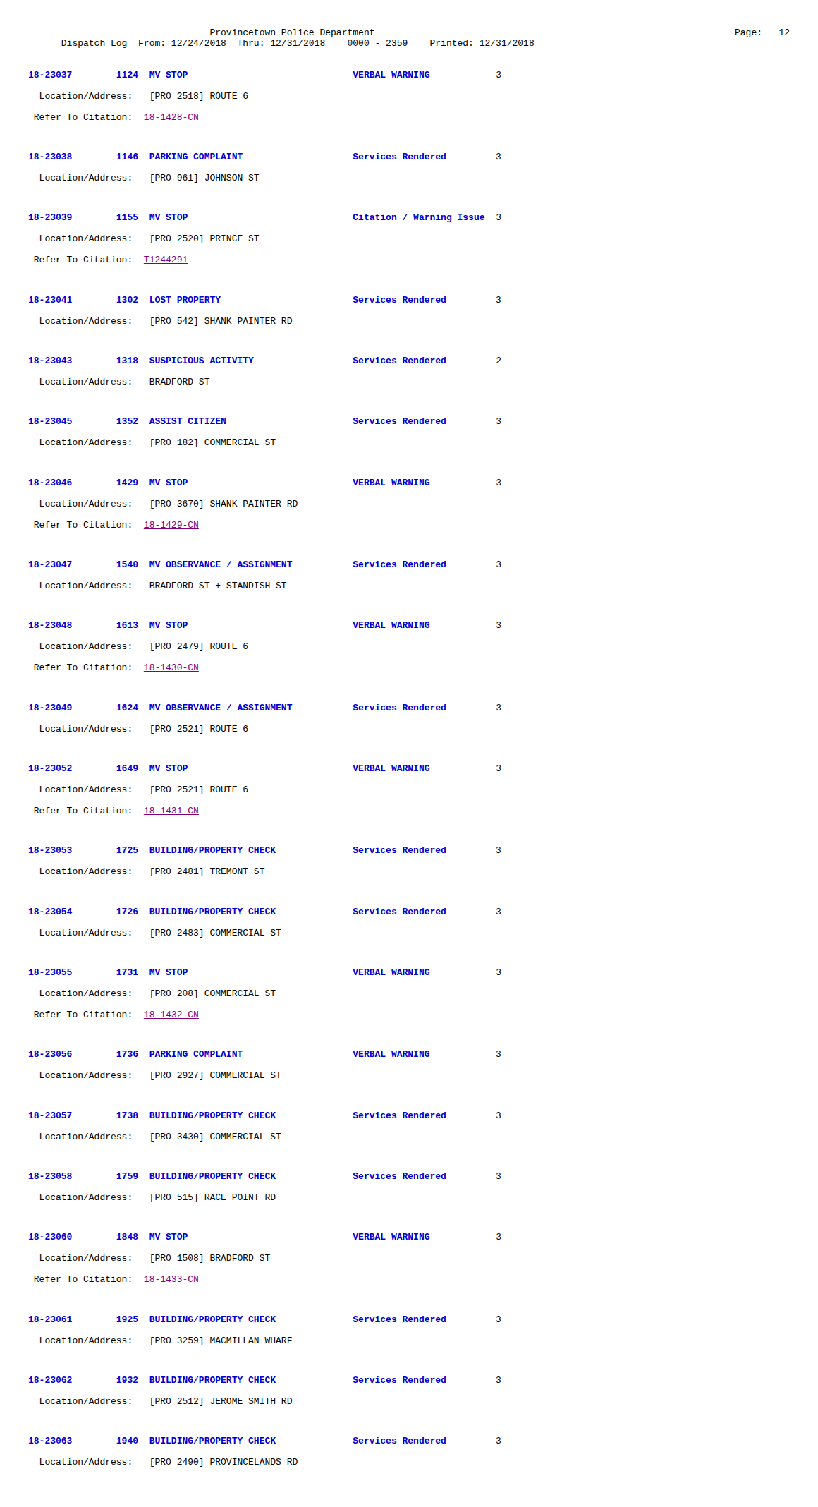Provincetown Police Department Page: 12
Dispatch Log From: 12/24/2018 Thru: 12/31/2018 0000 - 2359 Printed: 12/31/2018
18-23037 1124 MV STOP VERBAL WARNING 3
Location/Address: [PRO 2518] ROUTE 6
Refer To Citation: 18-1428-CN
18-23038 1146 PARKING COMPLAINT Services Rendered 3
Location/Address: [PRO 961] JOHNSON ST
18-23039 1155 MV STOP Citation / Warning Issue 3
Location/Address: [PRO 2520] PRINCE ST
Refer To Citation: T1244291
18-23041 1302 LOST PROPERTY Services Rendered 3
Location/Address: [PRO 542] SHANK PAINTER RD
18-23043 1318 SUSPICIOUS ACTIVITY Services Rendered 2
Location/Address: BRADFORD ST
18-23045 1352 ASSIST CITIZEN Services Rendered 3
Location/Address: [PRO 182] COMMERCIAL ST
18-23046 1429 MV STOP VERBAL WARNING 3
Location/Address: [PRO 3670] SHANK PAINTER RD
Refer To Citation: 18-1429-CN
18-23047 1540 MV OBSERVANCE / ASSIGNMENT Services Rendered 3
Location/Address: BRADFORD ST + STANDISH ST
18-23048 1613 MV STOP VERBAL WARNING 3
Location/Address: [PRO 2479] ROUTE 6
Refer To Citation: 18-1430-CN
18-23049 1624 MV OBSERVANCE / ASSIGNMENT Services Rendered 3
Location/Address: [PRO 2521] ROUTE 6
18-23052 1649 MV STOP VERBAL WARNING 3
Location/Address: [PRO 2521] ROUTE 6
Refer To Citation: 18-1431-CN
18-23053 1725 BUILDING/PROPERTY CHECK Services Rendered 3
Location/Address: [PRO 2481] TREMONT ST
18-23054 1726 BUILDING/PROPERTY CHECK Services Rendered 3
Location/Address: [PRO 2483] COMMERCIAL ST
18-23055 1731 MV STOP VERBAL WARNING 3
Location/Address: [PRO 208] COMMERCIAL ST
Refer To Citation: 18-1432-CN
18-23056 1736 PARKING COMPLAINT VERBAL WARNING 3
Location/Address: [PRO 2927] COMMERCIAL ST
18-23057 1738 BUILDING/PROPERTY CHECK Services Rendered 3
Location/Address: [PRO 3430] COMMERCIAL ST
18-23058 1759 BUILDING/PROPERTY CHECK Services Rendered 3
Location/Address: [PRO 515] RACE POINT RD
18-23060 1848 MV STOP VERBAL WARNING 3
Location/Address: [PRO 1508] BRADFORD ST
Refer To Citation: 18-1433-CN
18-23061 1925 BUILDING/PROPERTY CHECK Services Rendered 3
Location/Address: [PRO 3259] MACMILLAN WHARF
18-23062 1932 BUILDING/PROPERTY CHECK Services Rendered 3
Location/Address: [PRO 2512] JEROME SMITH RD
18-23063 1940 BUILDING/PROPERTY CHECK Services Rendered 3
Location/Address: [PRO 2490] PROVINCELANDS RD